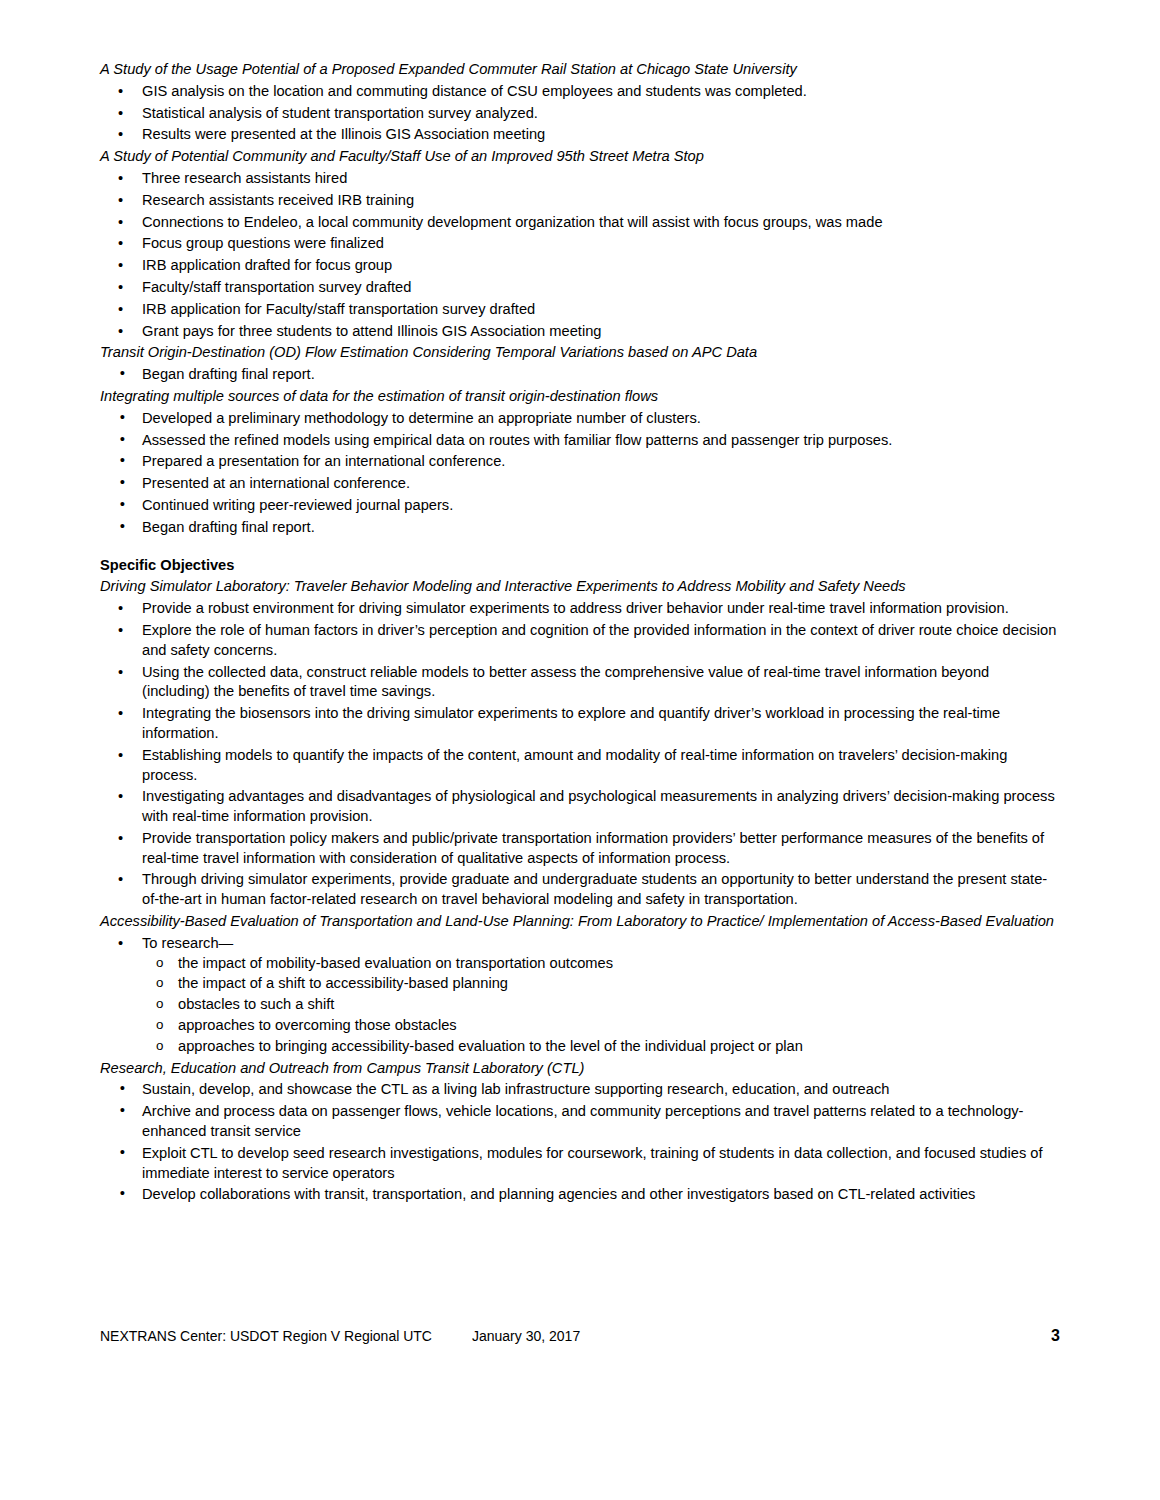A Study of the Usage Potential of a Proposed Expanded Commuter Rail Station at Chicago State University
GIS analysis on the location and commuting distance of CSU employees and students was completed.
Statistical analysis of student transportation survey analyzed.
Results were presented at the Illinois GIS Association meeting
A Study of Potential Community and Faculty/Staff Use of an Improved 95th Street Metra Stop
Three research assistants hired
Research assistants received IRB training
Connections to Endeleo, a local community development organization that will assist with focus groups, was made
Focus group questions were finalized
IRB application drafted for focus group
Faculty/staff transportation survey drafted
IRB application for Faculty/staff transportation survey drafted
Grant pays for three students to attend Illinois GIS Association meeting
Transit Origin-Destination (OD) Flow Estimation Considering Temporal Variations based on APC Data
Began drafting final report.
Integrating multiple sources of data for the estimation of transit origin-destination flows
Developed a preliminary methodology to determine an appropriate number of clusters.
Assessed the refined models using empirical data on routes with familiar flow patterns and passenger trip purposes.
Prepared a presentation for an international conference.
Presented at an international conference.
Continued writing peer-reviewed journal papers.
Began drafting final report.
Specific Objectives
Driving Simulator Laboratory: Traveler Behavior Modeling and Interactive Experiments to Address Mobility and Safety Needs
Provide a robust environment for driving simulator experiments to address driver behavior under real-time travel information provision.
Explore the role of human factors in driver’s perception and cognition of the provided information in the context of driver route choice decision and safety concerns.
Using the collected data, construct reliable models to better assess the comprehensive value of real-time travel information beyond (including) the benefits of travel time savings.
Integrating the biosensors into the driving simulator experiments to explore and quantify driver’s workload in processing the real-time information.
Establishing models to quantify the impacts of the content, amount and modality of real-time information on travelers’ decision-making process.
Investigating advantages and disadvantages of physiological and psychological measurements in analyzing drivers’ decision-making process with real-time information provision.
Provide transportation policy makers and public/private transportation information providers’ better performance measures of the benefits of real-time travel information with consideration of qualitative aspects of information process.
Through driving simulator experiments, provide graduate and undergraduate students an opportunity to better understand the present state-of-the-art in human factor-related research on travel behavioral modeling and safety in transportation.
Accessibility-Based Evaluation of Transportation and Land-Use Planning: From Laboratory to Practice/ Implementation of Access-Based Evaluation
To research—
the impact of mobility-based evaluation on transportation outcomes
the impact of a shift to accessibility-based planning
obstacles to such a shift
approaches to overcoming those obstacles
approaches to bringing accessibility-based evaluation to the level of the individual project or plan
Research, Education and Outreach from Campus Transit Laboratory (CTL)
Sustain, develop, and showcase the CTL as a living lab infrastructure supporting research, education, and outreach
Archive and process data on passenger flows, vehicle locations, and community perceptions and travel patterns related to a technology-enhanced transit service
Exploit CTL to develop seed research investigations, modules for coursework, training of students in data collection, and focused studies of immediate interest to service operators
Develop collaborations with transit, transportation, and planning agencies and other investigators based on CTL-related activities
NEXTRANS Center: USDOT Region V Regional UTC January 30, 2017
3